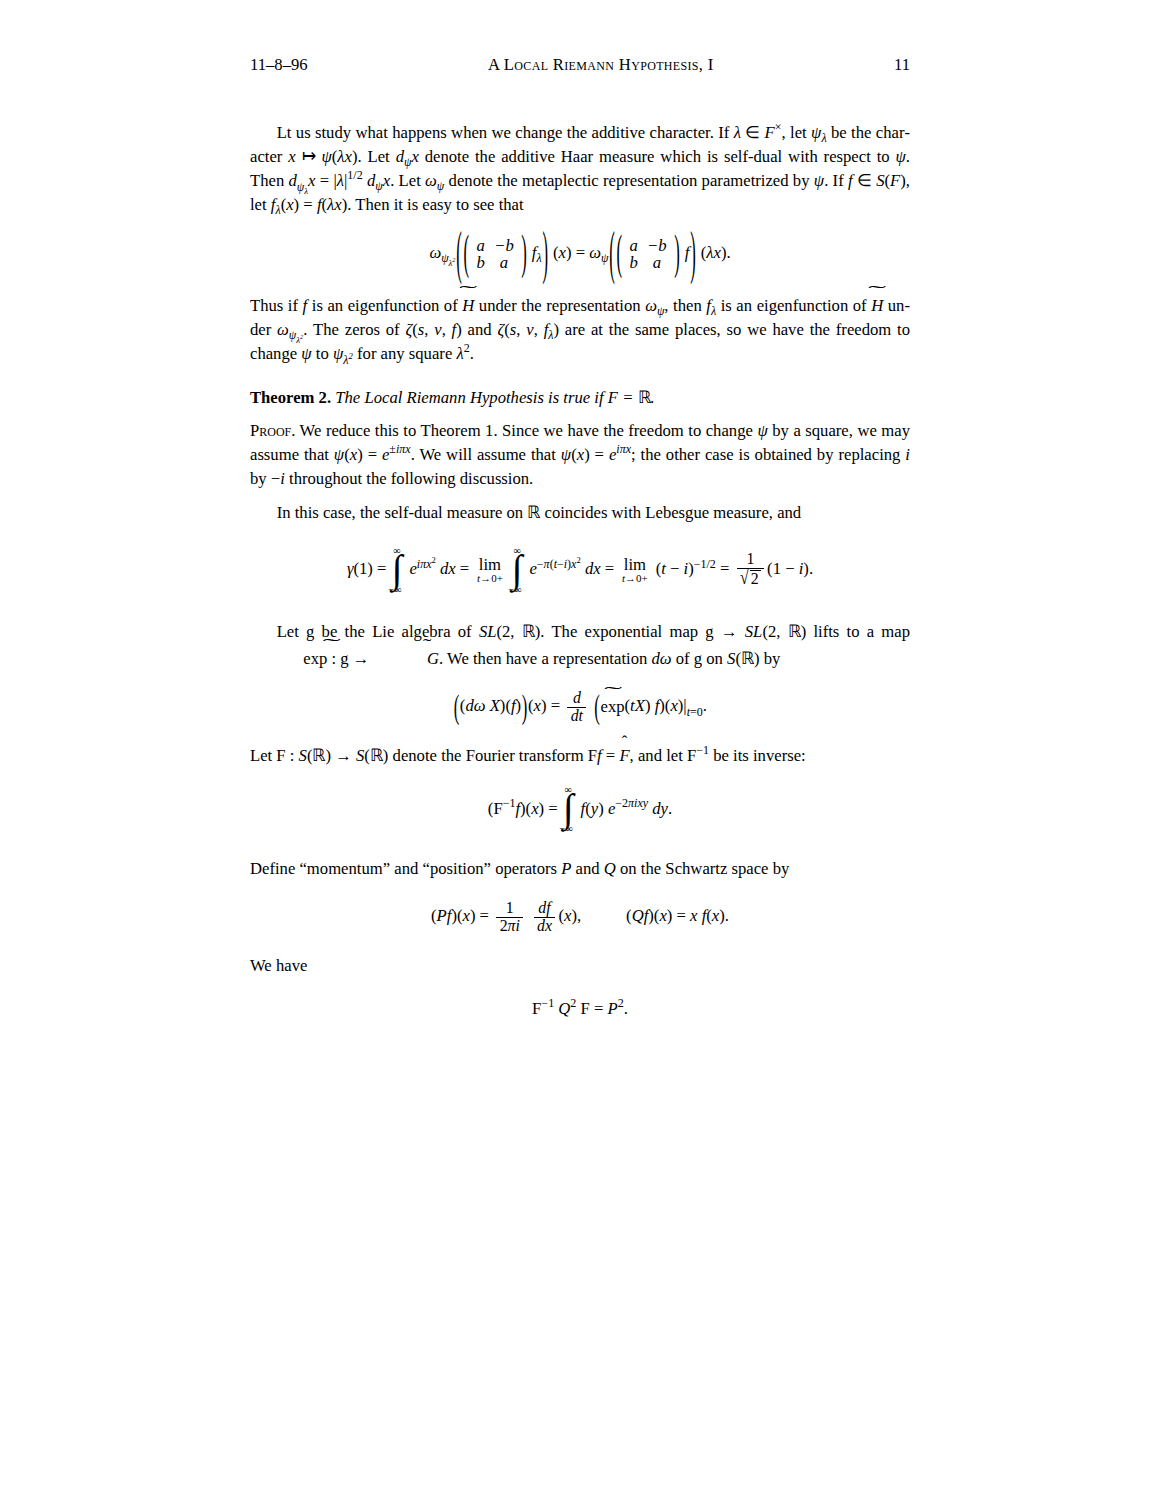11–8–96 A Local Riemann Hypothesis, I 11
Lt us study what happens when we change the additive character. If λ ∈ F×, let ψλ be the character x ↦ ψ(λx). Let dψx denote the additive Haar measure which is self-dual with respect to ψ. Then dψλx = |λ|1/2 dψx. Let ωψ denote the metaplectic representation parametrized by ψ. If f ∈ S(F), let fλ(x) = f(λx). Then it is easy to see that
ωψλ2((
| a | −b |
| b | a |
) fλ) (x) = ωψ((
| a | −b |
| b | a |
) f) (λx).
Thus if f is an eigenfunction of H under the representation ωψ, then fλ is an eigenfunction of H under ωψλ2. The zeros of ζ(s, ν, f) and ζ(s, ν, fλ) are at the same places, so we have the freedom to change ψ to ψλ2 for any square λ2.
Theorem 2. The Local Riemann Hypothesis is true if F = ℝ.
Proof. We reduce this to Theorem 1. Since we have the freedom to change ψ by a square, we may assume that ψ(x) = e±iπx. We will assume that ψ(x) = eiπx; the other case is obtained by replacing i by −i throughout the following discussion.
In this case, the self-dual measure on ℝ coincides with Lebesgue measure, and
γ(1) = ∞∫−∞ eiπx2 dx = lim t→0+ ∞∫−∞ e−π(t−i)x2 dx = lim t→0+ (t − i)−1/2 = 12(1 − i).
Let g be the Lie algebra of SL(2, ℝ). The exponential map g → SL(2, ℝ) lifts to a map exp : g → G. We then have a representation dω of g on S(ℝ) by
((dω X)(f))(x) = ddt (exp(tX) f)(x)|t=0.
Let F : S(ℝ) → S(ℝ) denote the Fourier transform Ff = F, and let F−1 be its inverse:
(F−1f)(x) = ∞∫−∞ f(y) e−2πixy dy.
Define “momentum” and “position” operators P and Q on the Schwartz space by
(Pf)(x) = 12πi df dx(x), (Qf)(x) = x f(x).
We have
F−1 Q2 F = P2.